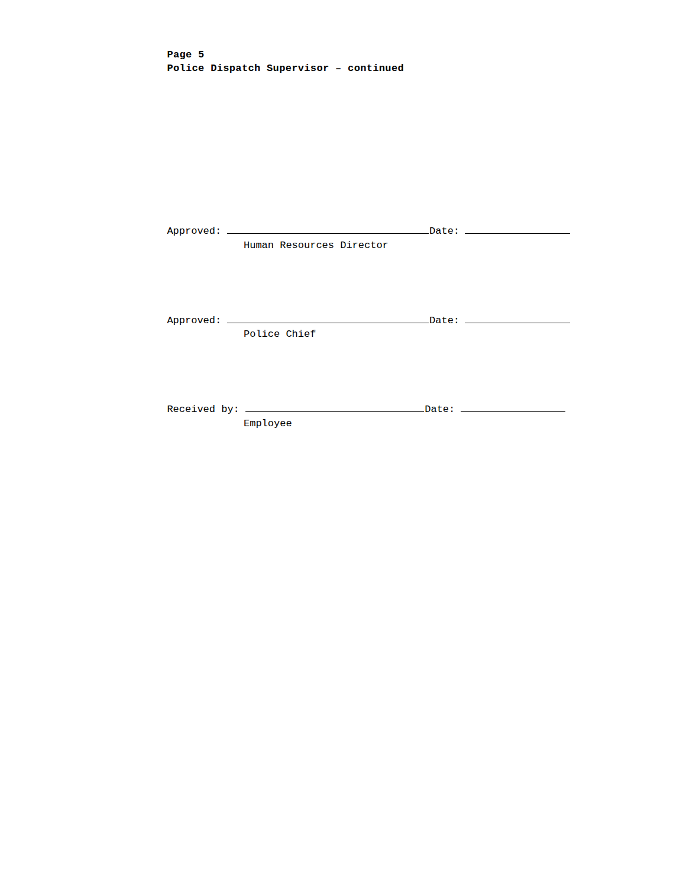Page 5
Police Dispatch Supervisor – continued
Approved: Date:
Human Resources Director
Approved: Date:
Police Chief
Received by: Date:
Employee